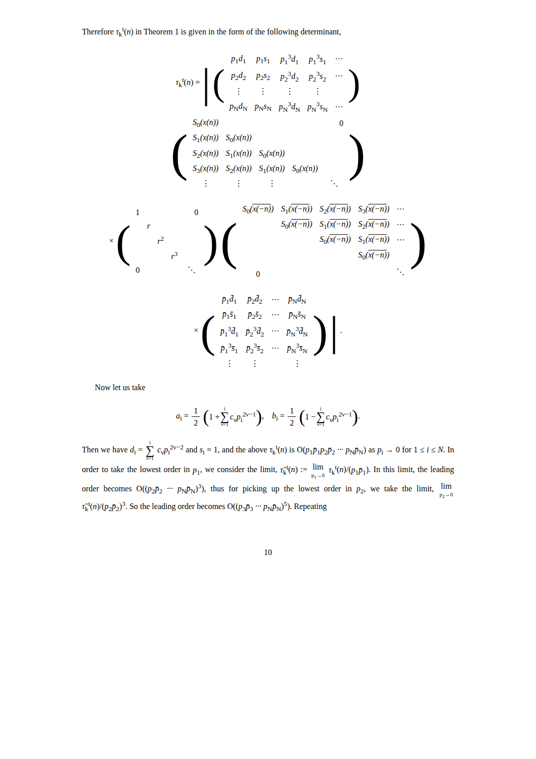Therefore τkt(n) in Theorem 1 is given in the form of the following determinant,
τkt(n) = | (
| p 1 d 1 | p 1 s 1 | p 1 3 d 1 | p 1 3 s 1 | ··· |
| p 2 d 2 | p 2 s 2 | p 2 3 d 2 | p 2 3 s 2 | ··· |
| ⋮ | ⋮ | ⋮ | ⋮ | |
| p N d N | p N s N | p N 3 d N | p N 3 s N | ··· |
) (
| S 0 (x(n)) | | | | 0 |
| S 1 (x(n)) | S 0 (x(n)) | | | |
| S 2 (x(n)) | S 1 (x(n)) | S 0 (x(n)) | | |
| S 3 (x(n)) | S 2 (x(n)) | S 1 (x(n)) | S 0 (x(n)) | |
| ⋮ | ⋮ | ⋮ | | ⋱ |
)
× (
| 1 | | | | 0 |
| | r | | | |
| | | r 2 | | |
| | | | r 3 | |
| 0 | | | | ⋱ |
) (
| S 0 ( x(−n) ) | S 1 ( x(−n) ) | S 2 ( x(−n) ) | S 3 ( x(−n) ) | ··· |
| | S 0 ( x(−n) ) | S 1 ( x(−n) ) | S 2 ( x(−n) ) | ··· |
| | | S 0 ( x(−n) ) | S 1 ( x(−n) ) | ··· |
| | | | S 0 ( x(−n) ) | |
| 0 | | | | ⋱ |
)
× (
| p̄ 1 d̄ 1 | p̄ 2 d̄ 2 | ··· | p̄ N d̄ N |
| p̄ 1 s̄ 1 | p̄ 2 s̄ 2 | ··· | p̄ N s̄ N |
| p̄ 1 3 d̄ 1 | p̄ 2 3 d̄ 2 | ··· | p̄ N 3 d̄ N |
| p̄ 1 3 s̄ 1 | p̄ 2 3 s̄ 2 | ··· | p̄ N 3 s̄ N |
| ⋮ | ⋮ | | ⋮ |
) | .
Now let us take
ai = 12 ( 1 + i∑ν=1 cνpi2ν−1 ), bi = 12 ( 1 − i∑ν=1 cνpi2ν−1 ).
Then we have di = i∑ν=1 cνpi2ν−2 and si = 1, and the above τkt(n) is O(p1p̄1p2p̄2 ··· pNp̄N) as pi → 0 for 1 ≤ i ≤ N. In order to take the lowest order in p1, we consider the limit, τ̃kt(n) := lim p1→0 τkt(n)/(p1p̄1). In this limit, the leading order becomes O((p2p̄2 ··· pNp̄N)3), thus for picking up the lowest order in p2, we take the limit, lim p2→0 τ̃kt(n)/(p2p̄2)3. So the leading order becomes O((p3p̄3 ··· pNp̄N)5). Repeating
10